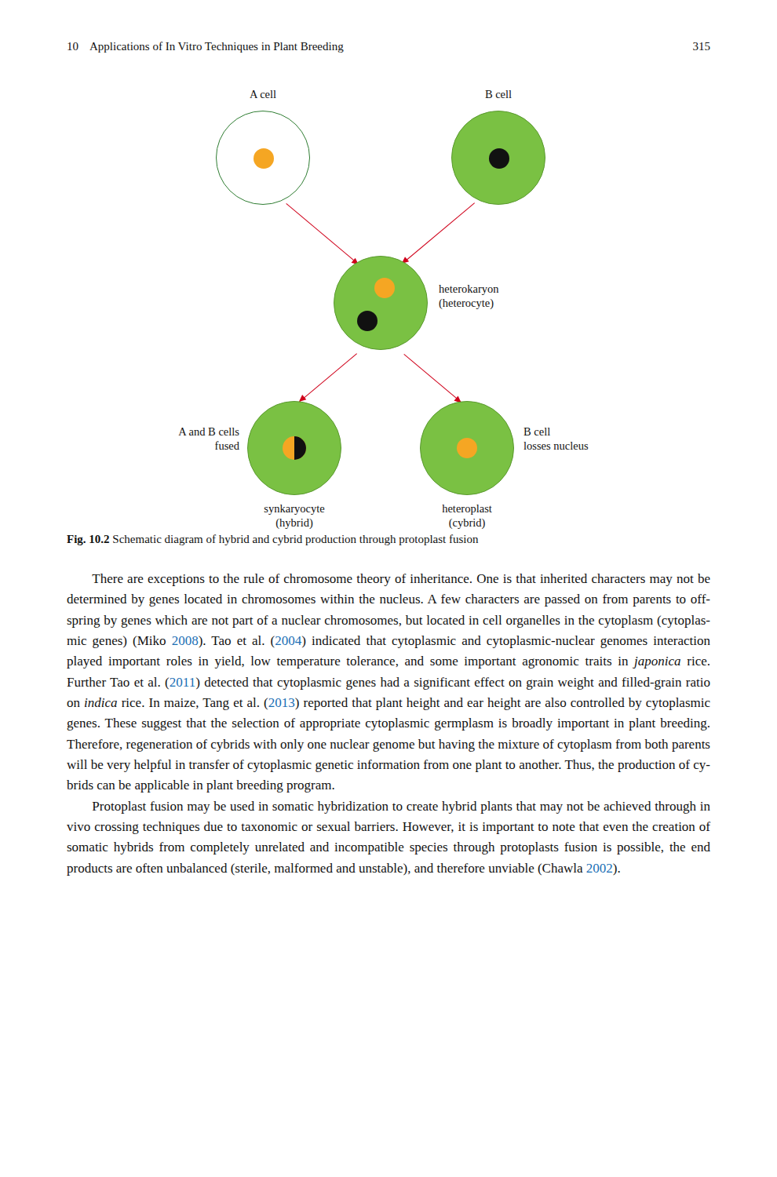10 Applications of In Vitro Techniques in Plant Breeding 315
A cell
B cell
heterokaryon
(heterocyte)
A and B cells
fused
synkaryocyte
(hybrid)
B cell
losses nucleus
heteroplast
(cybrid)
Fig. 10.2 Schematic diagram of hybrid and cybrid production through protoplast fusion
There are exceptions to the rule of chromosome theory of inheritance. One is that inherited characters may not be determined by genes located in chromosomes within the nucleus. A few characters are passed on from parents to offspring by genes which are not part of a nuclear chromosomes, but located in cell organelles in the cytoplasm (cytoplasmic genes) (Miko 2008). Tao et al. (2004) indicated that cytoplasmic and cytoplasmic-nuclear genomes interaction played important roles in yield, low temperature tolerance, and some important agronomic traits in japonica rice. Further Tao et al. (2011) detected that cytoplasmic genes had a significant effect on grain weight and filled-grain ratio on indica rice. In maize, Tang et al. (2013) reported that plant height and ear height are also controlled by cytoplasmic genes. These suggest that the selection of appropriate cytoplasmic germplasm is broadly important in plant breeding. Therefore, regeneration of cybrids with only one nuclear genome but having the mixture of cytoplasm from both parents will be very helpful in transfer of cytoplasmic genetic information from one plant to another. Thus, the production of cybrids can be applicable in plant breeding program.
Protoplast fusion may be used in somatic hybridization to create hybrid plants that may not be achieved through in vivo crossing techniques due to taxonomic or sexual barriers. However, it is important to note that even the creation of somatic hybrids from completely unrelated and incompatible species through protoplasts fusion is possible, the end products are often unbalanced (sterile, malformed and unstable), and therefore unviable (Chawla 2002).